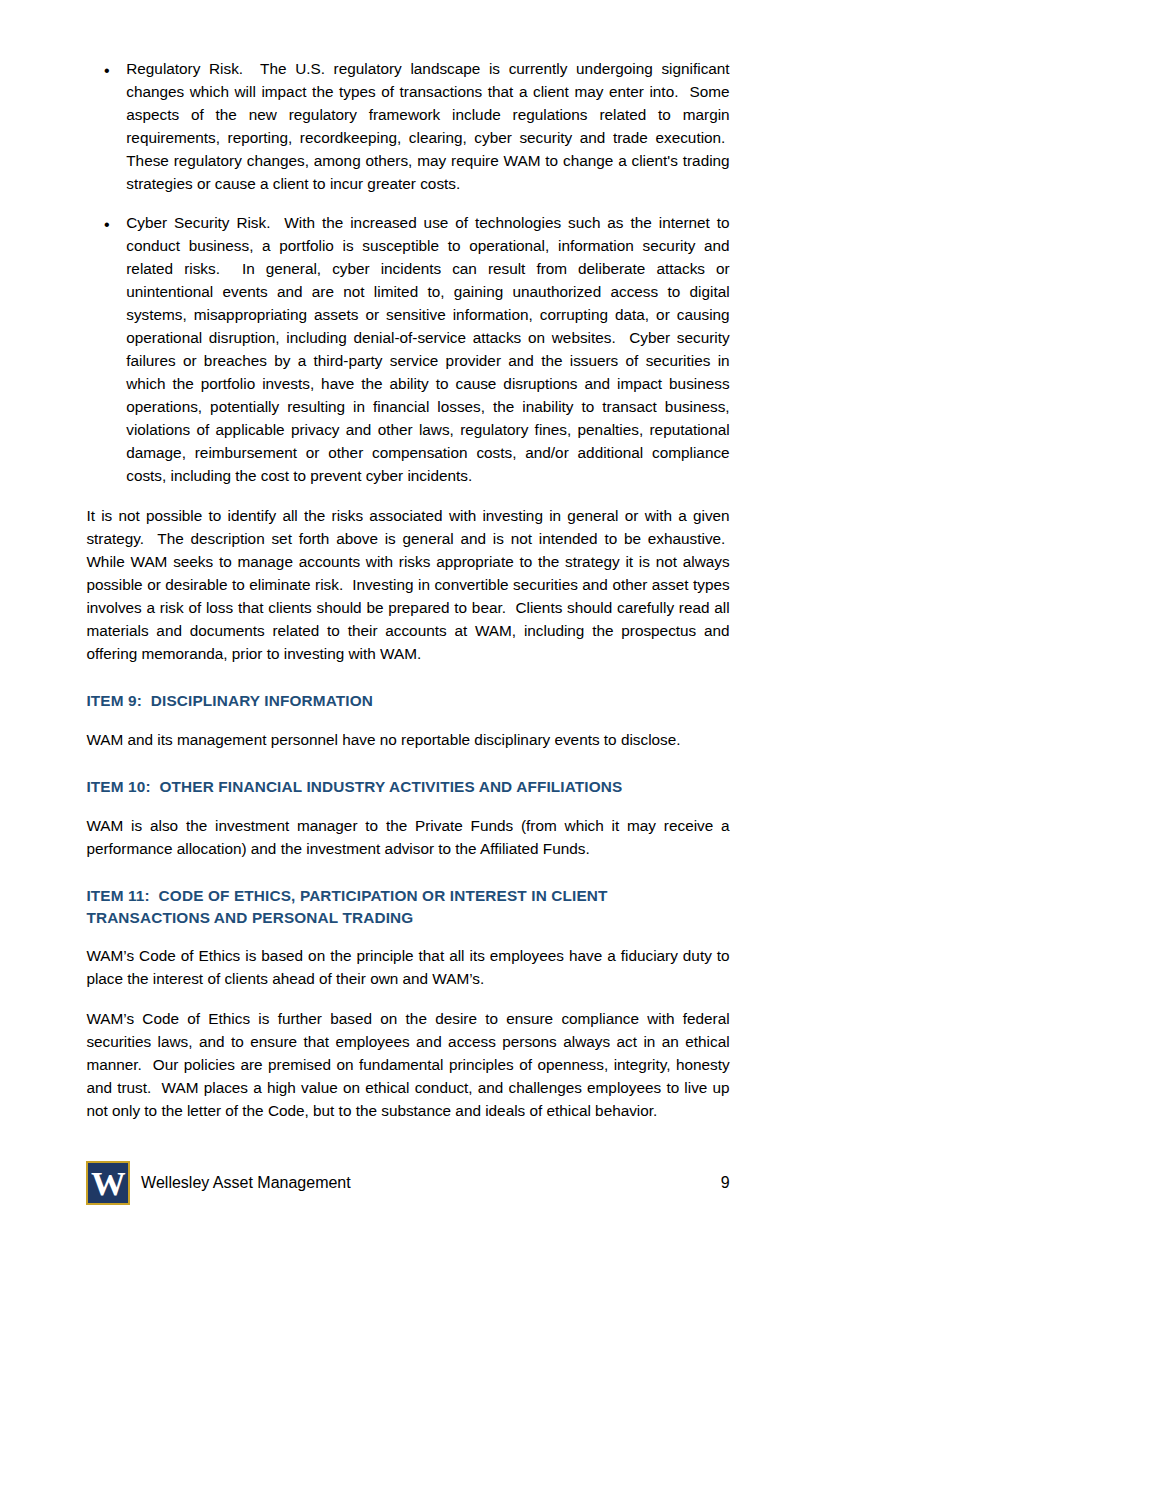Regulatory Risk. The U.S. regulatory landscape is currently undergoing significant changes which will impact the types of transactions that a client may enter into. Some aspects of the new regulatory framework include regulations related to margin requirements, reporting, recordkeeping, clearing, cyber security and trade execution. These regulatory changes, among others, may require WAM to change a client's trading strategies or cause a client to incur greater costs.
Cyber Security Risk. With the increased use of technologies such as the internet to conduct business, a portfolio is susceptible to operational, information security and related risks. In general, cyber incidents can result from deliberate attacks or unintentional events and are not limited to, gaining unauthorized access to digital systems, misappropriating assets or sensitive information, corrupting data, or causing operational disruption, including denial-of-service attacks on websites. Cyber security failures or breaches by a third-party service provider and the issuers of securities in which the portfolio invests, have the ability to cause disruptions and impact business operations, potentially resulting in financial losses, the inability to transact business, violations of applicable privacy and other laws, regulatory fines, penalties, reputational damage, reimbursement or other compensation costs, and/or additional compliance costs, including the cost to prevent cyber incidents.
It is not possible to identify all the risks associated with investing in general or with a given strategy. The description set forth above is general and is not intended to be exhaustive. While WAM seeks to manage accounts with risks appropriate to the strategy it is not always possible or desirable to eliminate risk. Investing in convertible securities and other asset types involves a risk of loss that clients should be prepared to bear. Clients should carefully read all materials and documents related to their accounts at WAM, including the prospectus and offering memoranda, prior to investing with WAM.
Item 9: Disciplinary Information
WAM and its management personnel have no reportable disciplinary events to disclose.
Item 10: Other Financial Industry Activities and Affiliations
WAM is also the investment manager to the Private Funds (from which it may receive a performance allocation) and the investment advisor to the Affiliated Funds.
Item 11: Code of Ethics, Participation or Interest in Client Transactions and Personal Trading
WAM’s Code of Ethics is based on the principle that all its employees have a fiduciary duty to place the interest of clients ahead of their own and WAM’s.
WAM’s Code of Ethics is further based on the desire to ensure compliance with federal securities laws, and to ensure that employees and access persons always act in an ethical manner. Our policies are premised on fundamental principles of openness, integrity, honesty and trust. WAM places a high value on ethical conduct, and challenges employees to live up not only to the letter of the Code, but to the substance and ideals of ethical behavior.
W
Wellesley Asset Management
9